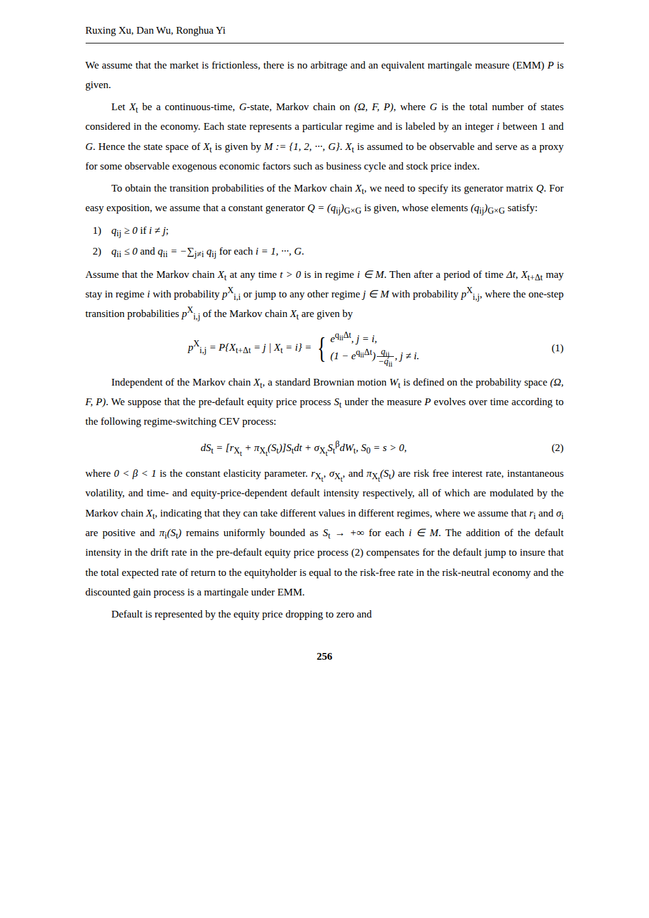Ruxing Xu, Dan Wu, Ronghua Yi
We assume that the market is frictionless, there is no arbitrage and an equivalent martingale measure (EMM) P is given.
Let Xt be a continuous-time, G-state, Markov chain on (Ω, F, P), where G is the total number of states considered in the economy. Each state represents a particular regime and is labeled by an integer i between 1 and G. Hence the state space of Xt is given by M := {1, 2, ···, G}. Xt is assumed to be observable and serve as a proxy for some observable exogenous economic factors such as business cycle and stock price index.
To obtain the transition probabilities of the Markov chain Xt, we need to specify its generator matrix Q. For easy exposition, we assume that a constant generator Q = (qij)G×G is given, whose elements (qij)G×G satisfy:
qij ≥ 0 if i ≠ j;
qii ≤ 0 and qii = −∑j≠i qij for each i = 1, ···, G.
Assume that the Markov chain Xt at any time t > 0 is in regime i ∈ M. Then after a period of time Δt, Xt+Δt may stay in regime i with probability pXi,i or jump to any other regime j ∈ M with probability pXi,j, where the one-step transition probabilities pXi,j of the Markov chain Xt are given by
pXi,j = P{Xt+Δt = j | Xt = i} = { eqiiΔt, j = i, (1 − eqiiΔt)qij−qii, j ≠ i.
(1)
Independent of the Markov chain Xt, a standard Brownian motion Wt is defined on the probability space (Ω, F, P). We suppose that the pre-default equity price process St under the measure P evolves over time according to the following regime-switching CEV process:
dSt = [rXt + πXt(St)]Stdt + σXtStβdWt, S0 = s > 0,
(2)
where 0 < β < 1 is the constant elasticity parameter. rXt, σXt, and πXt(St) are risk free interest rate, instantaneous volatility, and time- and equity-price-dependent default intensity respectively, all of which are modulated by the Markov chain Xt, indicating that they can take different values in different regimes, where we assume that ri and σi are positive and πi(St) remains uniformly bounded as St → +∞ for each i ∈ M. The addition of the default intensity in the drift rate in the pre-default equity price process (2) compensates for the default jump to insure that the total expected rate of return to the equityholder is equal to the risk-free rate in the risk-neutral economy and the discounted gain process is a martingale under EMM.
Default is represented by the equity price dropping to zero and
256